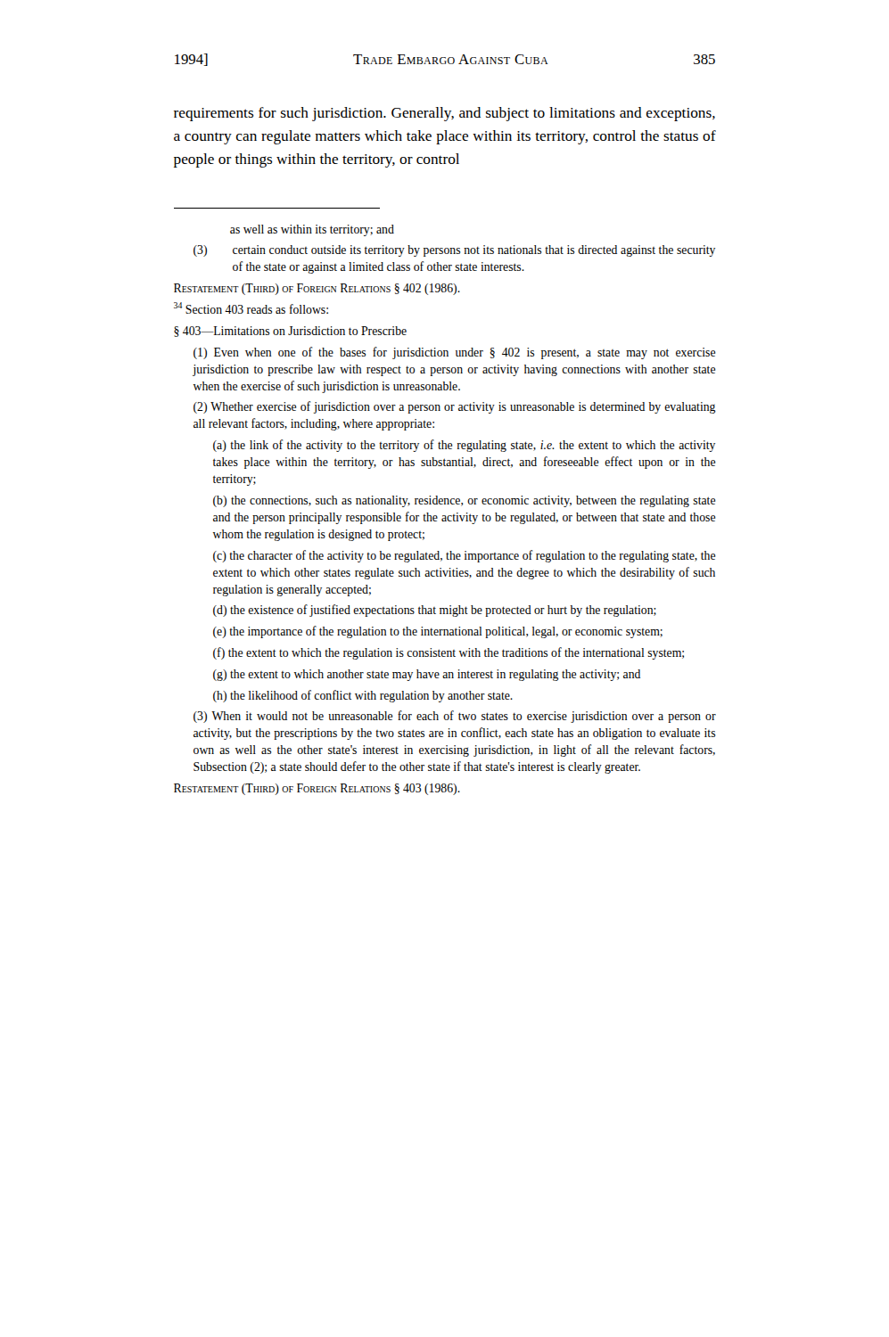1994] Trade Embargo Against Cuba 385
requirements for such jurisdiction. Generally, and subject to limitations and exceptions, a country can regulate matters which take place within its territory, control the status of people or things within the territory, or control
as well as within its territory; and
(3)
certain conduct outside its territory by persons not its nationals that is directed against the security of the state or against a limited class of other state interests.
Restatement (Third) of Foreign Relations § 402 (1986).
34 Section 403 reads as follows:
§ 403—Limitations on Jurisdiction to Prescribe
(1) Even when one of the bases for jurisdiction under § 402 is present, a state may not exercise jurisdiction to prescribe law with respect to a person or activity having connections with another state when the exercise of such jurisdiction is unreasonable.
(2) Whether exercise of jurisdiction over a person or activity is unreasonable is determined by evaluating all relevant factors, including, where appropriate:
(a) the link of the activity to the territory of the regulating state, i.e. the extent to which the activity takes place within the territory, or has substantial, direct, and foreseeable effect upon or in the territory;
(b) the connections, such as nationality, residence, or economic activity, between the regulating state and the person principally responsible for the activity to be regulated, or between that state and those whom the regulation is designed to protect;
(c) the character of the activity to be regulated, the importance of regulation to the regulating state, the extent to which other states regulate such activities, and the degree to which the desirability of such regulation is generally accepted;
(d) the existence of justified expectations that might be protected or hurt by the regulation;
(e) the importance of the regulation to the international political, legal, or economic system;
(f) the extent to which the regulation is consistent with the traditions of the international system;
(g) the extent to which another state may have an interest in regulating the activity; and
(h) the likelihood of conflict with regulation by another state.
(3) When it would not be unreasonable for each of two states to exercise jurisdiction over a person or activity, but the prescriptions by the two states are in conflict, each state has an obligation to evaluate its own as well as the other state's interest in exercising jurisdiction, in light of all the relevant factors, Subsection (2); a state should defer to the other state if that state's interest is clearly greater.
Restatement (Third) of Foreign Relations § 403 (1986).